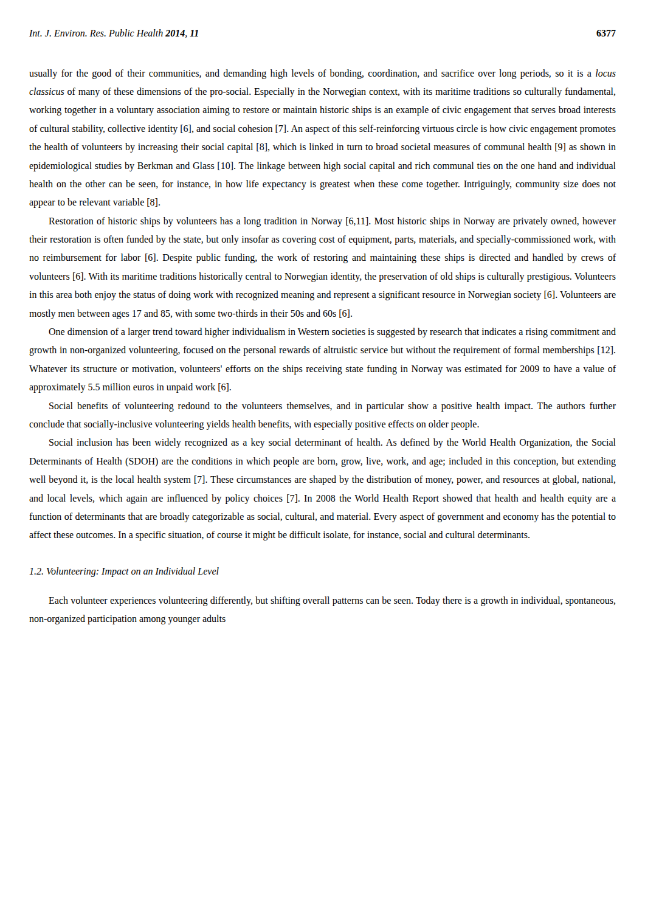Int. J. Environ. Res. Public Health 2014, 11 6377
usually for the good of their communities, and demanding high levels of bonding, coordination, and sacrifice over long periods, so it is a locus classicus of many of these dimensions of the pro-social. Especially in the Norwegian context, with its maritime traditions so culturally fundamental, working together in a voluntary association aiming to restore or maintain historic ships is an example of civic engagement that serves broad interests of cultural stability, collective identity [6], and social cohesion [7]. An aspect of this self-reinforcing virtuous circle is how civic engagement promotes the health of volunteers by increasing their social capital [8], which is linked in turn to broad societal measures of communal health [9] as shown in epidemiological studies by Berkman and Glass [10]. The linkage between high social capital and rich communal ties on the one hand and individual health on the other can be seen, for instance, in how life expectancy is greatest when these come together. Intriguingly, community size does not appear to be relevant variable [8].
Restoration of historic ships by volunteers has a long tradition in Norway [6,11]. Most historic ships in Norway are privately owned, however their restoration is often funded by the state, but only insofar as covering cost of equipment, parts, materials, and specially-commissioned work, with no reimbursement for labor [6]. Despite public funding, the work of restoring and maintaining these ships is directed and handled by crews of volunteers [6]. With its maritime traditions historically central to Norwegian identity, the preservation of old ships is culturally prestigious. Volunteers in this area both enjoy the status of doing work with recognized meaning and represent a significant resource in Norwegian society [6]. Volunteers are mostly men between ages 17 and 85, with some two-thirds in their 50s and 60s [6].
One dimension of a larger trend toward higher individualism in Western societies is suggested by research that indicates a rising commitment and growth in non-organized volunteering, focused on the personal rewards of altruistic service but without the requirement of formal memberships [12]. Whatever its structure or motivation, volunteers' efforts on the ships receiving state funding in Norway was estimated for 2009 to have a value of approximately 5.5 million euros in unpaid work [6].
Social benefits of volunteering redound to the volunteers themselves, and in particular show a positive health impact. The authors further conclude that socially-inclusive volunteering yields health benefits, with especially positive effects on older people.
Social inclusion has been widely recognized as a key social determinant of health. As defined by the World Health Organization, the Social Determinants of Health (SDOH) are the conditions in which people are born, grow, live, work, and age; included in this conception, but extending well beyond it, is the local health system [7]. These circumstances are shaped by the distribution of money, power, and resources at global, national, and local levels, which again are influenced by policy choices [7]. In 2008 the World Health Report showed that health and health equity are a function of determinants that are broadly categorizable as social, cultural, and material. Every aspect of government and economy has the potential to affect these outcomes. In a specific situation, of course it might be difficult isolate, for instance, social and cultural determinants.
1.2. Volunteering: Impact on an Individual Level
Each volunteer experiences volunteering differently, but shifting overall patterns can be seen. Today there is a growth in individual, spontaneous, non-organized participation among younger adults